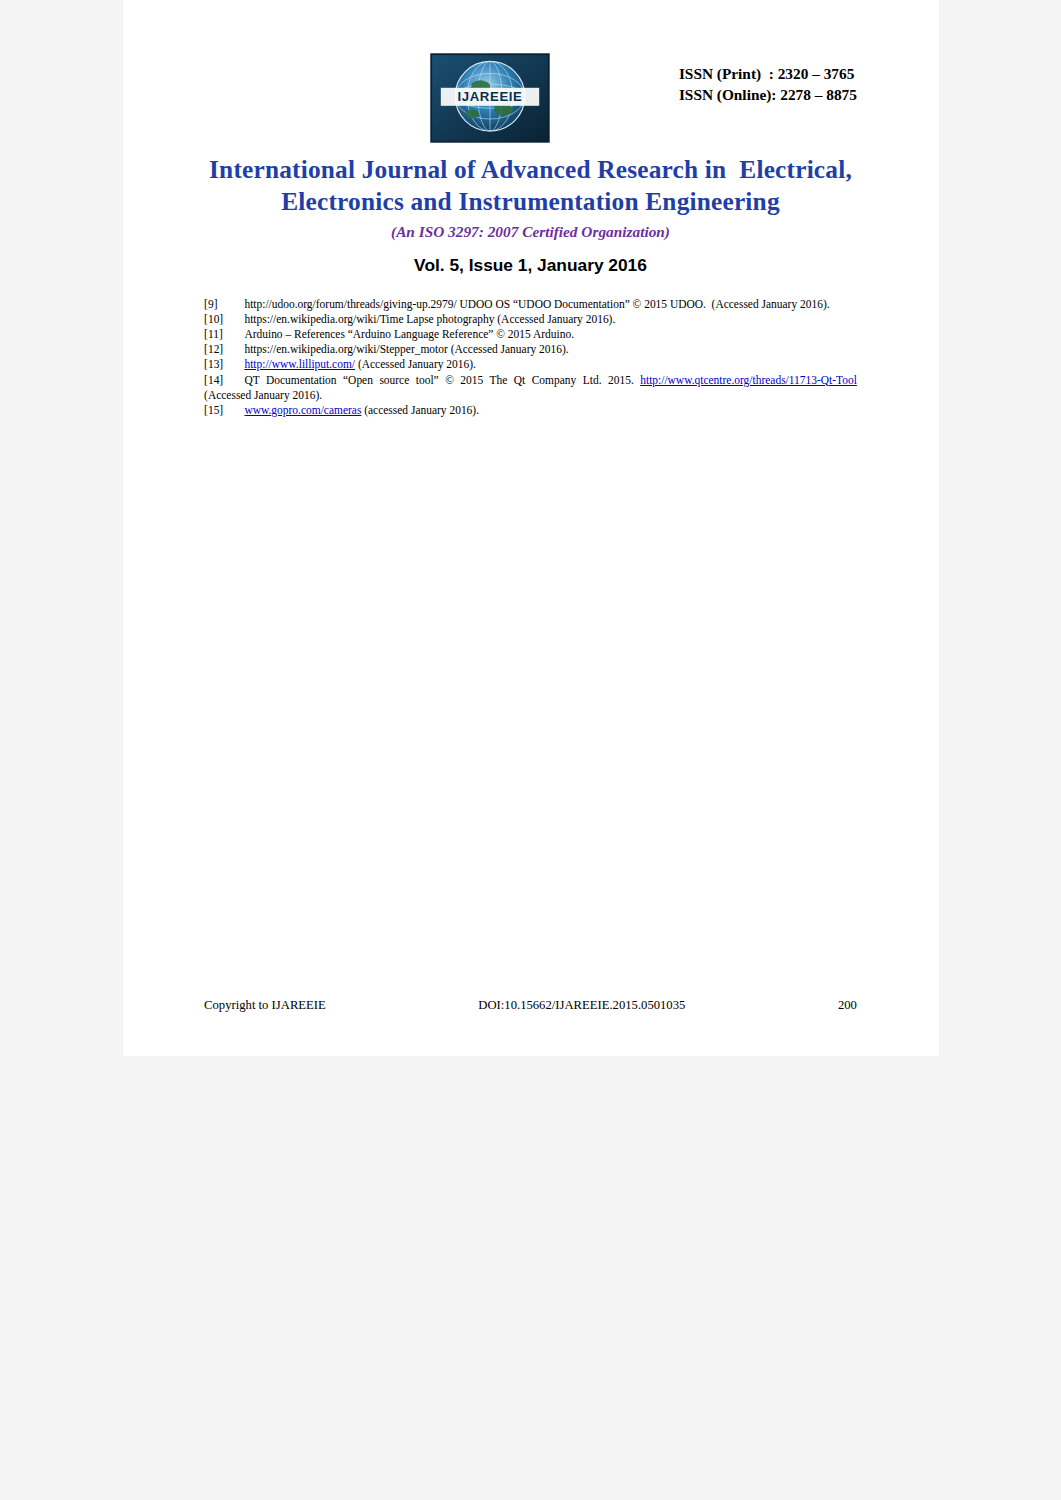IJAREEIE
ISSN (Print) : 2320 – 3765
ISSN (Online): 2278 – 8875
International Journal of Advanced Research in Electrical,
Electronics and Instrumentation Engineering
(An ISO 3297: 2007 Certified Organization)
Vol. 5, Issue 1, January 2016
[9] http://udoo.org/forum/threads/giving-up.2979/ UDOO OS “UDOO Documentation” © 2015 UDOO. (Accessed January 2016).
[10] https://en.wikipedia.org/wiki/Time Lapse photography (Accessed January 2016).
[11] Arduino – References “Arduino Language Reference” © 2015 Arduino.
[12] https://en.wikipedia.org/wiki/Stepper_motor (Accessed January 2016).
[13] http://www.lilliput.com/ (Accessed January 2016).
[14] QT Documentation “Open source tool” © 2015 The Qt Company Ltd. 2015. http://www.qtcentre.org/threads/11713-Qt-Tool (Accessed January 2016).
[15] www.gopro.com/cameras (accessed January 2016).
Copyright to IJAREEIE
DOI:10.15662/IJAREEIE.2015.0501035
200